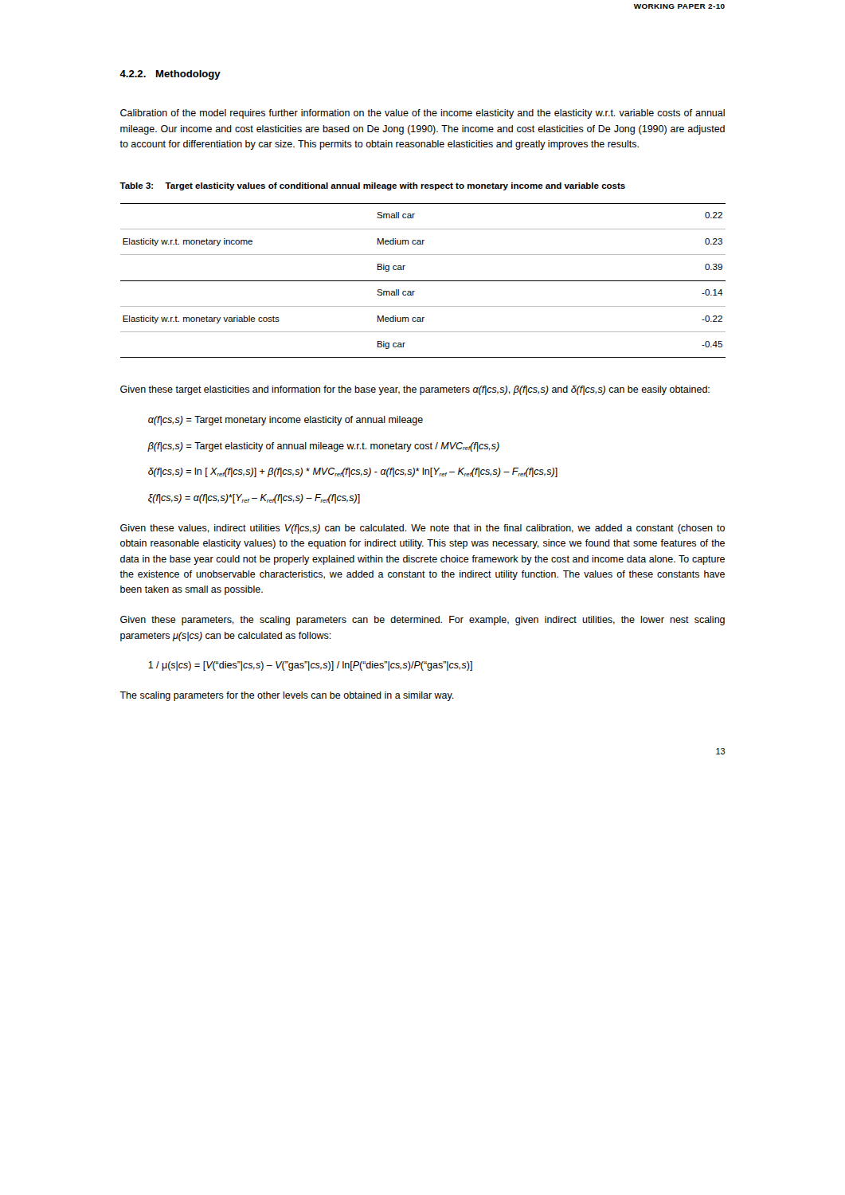WORKING PAPER 2-10
4.2.2. Methodology
Calibration of the model requires further information on the value of the income elasticity and the elasticity w.r.t. variable costs of annual mileage. Our income and cost elasticities are based on De Jong (1990). The income and cost elasticities of De Jong (1990) are adjusted to account for differentiation by car size. This permits to obtain reasonable elasticities and greatly improves the results.
Table 3: Target elasticity values of conditional annual mileage with respect to monetary income and variable costs
| | Small car | 0.22 |
| Elasticity w.r.t. monetary income | Medium car | 0.23 |
| | Big car | 0.39 |
| | Small car | -0.14 |
| Elasticity w.r.t. monetary variable costs | Medium car | -0.22 |
| | Big car | -0.45 |
Given these target elasticities and information for the base year, the parameters α(f|cs,s), β(f|cs,s) and δ(f|cs,s) can be easily obtained:
α(f|cs,s) = Target monetary income elasticity of annual mileage
β(f|cs,s) = Target elasticity of annual mileage w.r.t. monetary cost / MVCref(f|cs,s)
δ(f|cs,s) = ln [ Xref(f|cs,s)] + β(f|cs,s) * MVCref(f|cs,s) - α(f|cs,s)* ln[Yref – Kref(f|cs,s) – Fref(f|cs,s)]
ξ(f|cs,s) = α(f|cs,s)*[Yref – Kref(f|cs,s) – Fref(f|cs,s)]
Given these values, indirect utilities V(f|cs,s) can be calculated. We note that in the final calibration, we added a constant (chosen to obtain reasonable elasticity values) to the equation for indirect utility. This step was necessary, since we found that some features of the data in the base year could not be properly explained within the discrete choice framework by the cost and income data alone. To capture the existence of unobservable characteristics, we added a constant to the indirect utility function. The values of these constants have been taken as small as possible.
Given these parameters, the scaling parameters can be determined. For example, given indirect utilities, the lower nest scaling parameters μ(s|cs) can be calculated as follows:
1 / μ(s|cs) = [V(“dies”|cs,s) – V(”gas”|cs,s)] / ln[P(“dies”|cs,s)/P(“gas”|cs,s)]
The scaling parameters for the other levels can be obtained in a similar way.
13